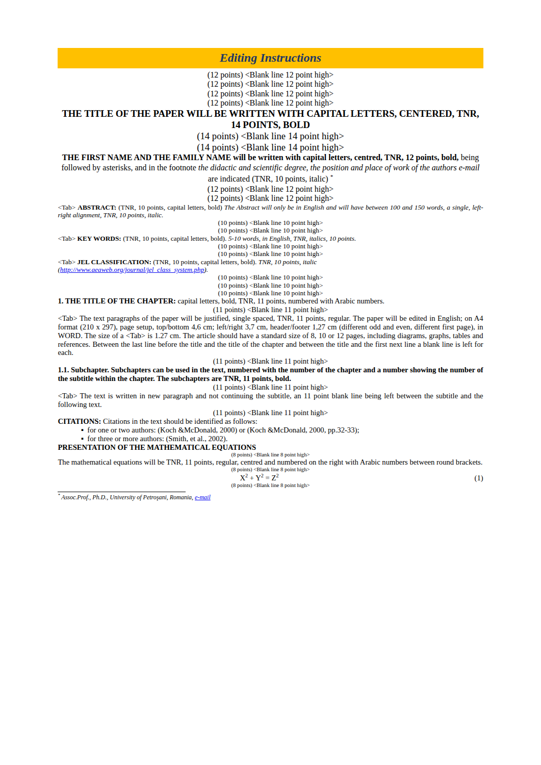Editing Instructions
(12 points) <Blank line 12 point high>
(12 points) <Blank line 12 point high>
(12 points) <Blank line 12 point high>
(12 points) <Blank line 12 point high>
The title of the paper will be written with capital letters, centered, TNR, 14 points, bold
(14 points) <Blank line 14 point high>
(14 points) <Blank line 14 point high>
THE FIRST NAME AND THE FAMILY NAME will be written with capital letters, centred, TNR, 12 points, bold, being followed by asterisks, and in the footnote the didactic and scientific degree, the position and place of work of the authors e-mail are indicated (TNR, 10 points, italic) *
(12 points) <Blank line 12 point high>
(12 points) <Blank line 12 point high>
<Tab> Abstract: (TNR, 10 points, capital letters, bold) The Abstract will only be in English and will have between 100 and 150 words, a single, left-right alignment, TNR, 10 points, italic.
(10 points) <Blank line 10 point high>
(10 points) <Blank line 10 point high>
<Tab> Key words: (TNR, 10 points, capital letters, bold). 5-10 words, in English, TNR, italics, 10 points.
(10 points) <Blank line 10 point high>
(10 points) <Blank line 10 point high>
<Tab> JEL classification: (TNR, 10 points, capital letters, bold). TNR, 10 points, italic
(http://www.aeaweb.org/journal/jel_class_system.php).
(10 points) <Blank line 10 point high>
(10 points) <Blank line 10 point high>
(10 points) <Blank line 10 point high>
1. The title of the chapter: capital letters, bold, TNR, 11 points, numbered with Arabic numbers.
(11 points) <Blank line 11 point high>
<Tab> The text paragraphs of the paper will be justified, single spaced, TNR, 11 points, regular. The paper will be edited in English; on A4 format (210 x 297), page setup, top/bottom 4,6 cm; left/right 3,7 cm, header/footer 1,27 cm (different odd and even, different first page), in WORD. The size of a <Tab> is 1.27 cm. The article should have a standard size of 8, 10 or 12 pages, including diagrams, graphs, tables and references. Between the last line before the title and the title of the chapter and between the title and the first next line a blank line is left for each.
(11 points) <Blank line 11 point high>
1.1. Subchapter. Subchapters can be used in the text, numbered with the number of the chapter and a number showing the number of the subtitle within the chapter. The subchapters are TNR, 11 points, bold.
(11 points) <Blank line 11 point high>
<Tab> The text is written in new paragraph and not continuing the subtitle, an 11 point blank line being left between the subtitle and the following text.
(11 points) <Blank line 11 point high>
CITATIONS: Citations in the text should be identified as follows:
for one or two authors: (Koch &McDonald, 2000) or (Koch &McDonald, 2000, pp.32-33);
for three or more authors: (Smith, et al., 2002).
PRESENTATION OF THE MATHEMATICAL EQUATIONS
(8 points) <Blank line 8 point high>
The mathematical equations will be TNR, 11 points, regular, centred and numbered on the right with Arabic numbers between round brackets.
(8 points) <Blank line 8 point high>
X2 + Y2 = Z2 (1)
(8 points) <Blank line 8 point high>
* Assoc.Prof., Ph.D., University of Petroşani, Romania, e-mail